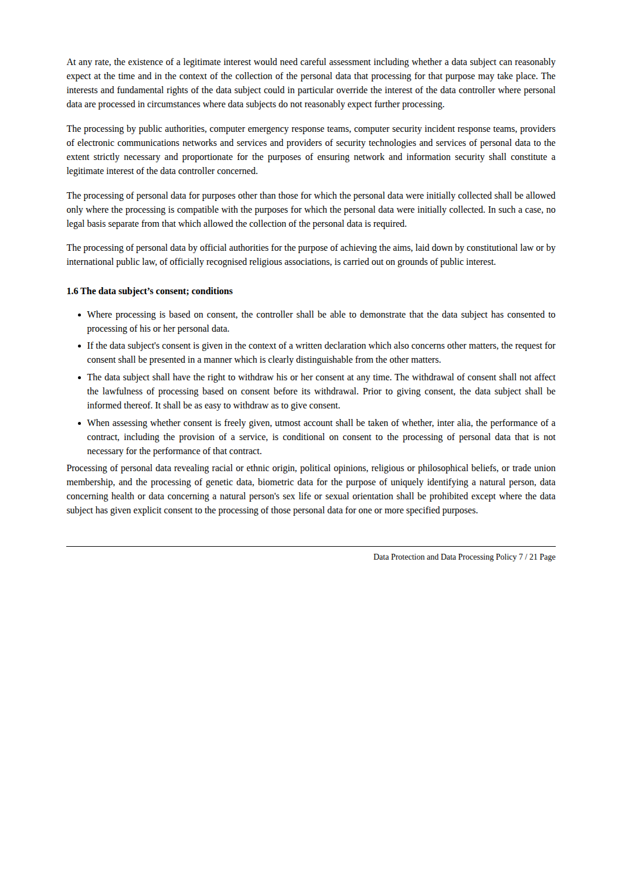At any rate, the existence of a legitimate interest would need careful assessment including whether a data subject can reasonably expect at the time and in the context of the collection of the personal data that processing for that purpose may take place. The interests and fundamental rights of the data subject could in particular override the interest of the data controller where personal data are processed in circumstances where data subjects do not reasonably expect further processing.
The processing by public authorities, computer emergency response teams, computer security incident response teams, providers of electronic communications networks and services and providers of security technologies and services of personal data to the extent strictly necessary and proportionate for the purposes of ensuring network and information security shall constitute a legitimate interest of the data controller concerned.
The processing of personal data for purposes other than those for which the personal data were initially collected shall be allowed only where the processing is compatible with the purposes for which the personal data were initially collected. In such a case, no legal basis separate from that which allowed the collection of the personal data is required.
The processing of personal data by official authorities for the purpose of achieving the aims, laid down by constitutional law or by international public law, of officially recognised religious associations, is carried out on grounds of public interest.
1.6 The data subject’s consent; conditions
Where processing is based on consent, the controller shall be able to demonstrate that the data subject has consented to processing of his or her personal data.
If the data subject's consent is given in the context of a written declaration which also concerns other matters, the request for consent shall be presented in a manner which is clearly distinguishable from the other matters.
The data subject shall have the right to withdraw his or her consent at any time. The withdrawal of consent shall not affect the lawfulness of processing based on consent before its withdrawal. Prior to giving consent, the data subject shall be informed thereof. It shall be as easy to withdraw as to give consent.
When assessing whether consent is freely given, utmost account shall be taken of whether, inter alia, the performance of a contract, including the provision of a service, is conditional on consent to the processing of personal data that is not necessary for the performance of that contract.
Processing of personal data revealing racial or ethnic origin, political opinions, religious or philosophical beliefs, or trade union membership, and the processing of genetic data, biometric data for the purpose of uniquely identifying a natural person, data concerning health or data concerning a natural person's sex life or sexual orientation shall be prohibited except where the data subject has given explicit consent to the processing of those personal data for one or more specified purposes.
Data Protection and Data Processing Policy 7 / 21 Page